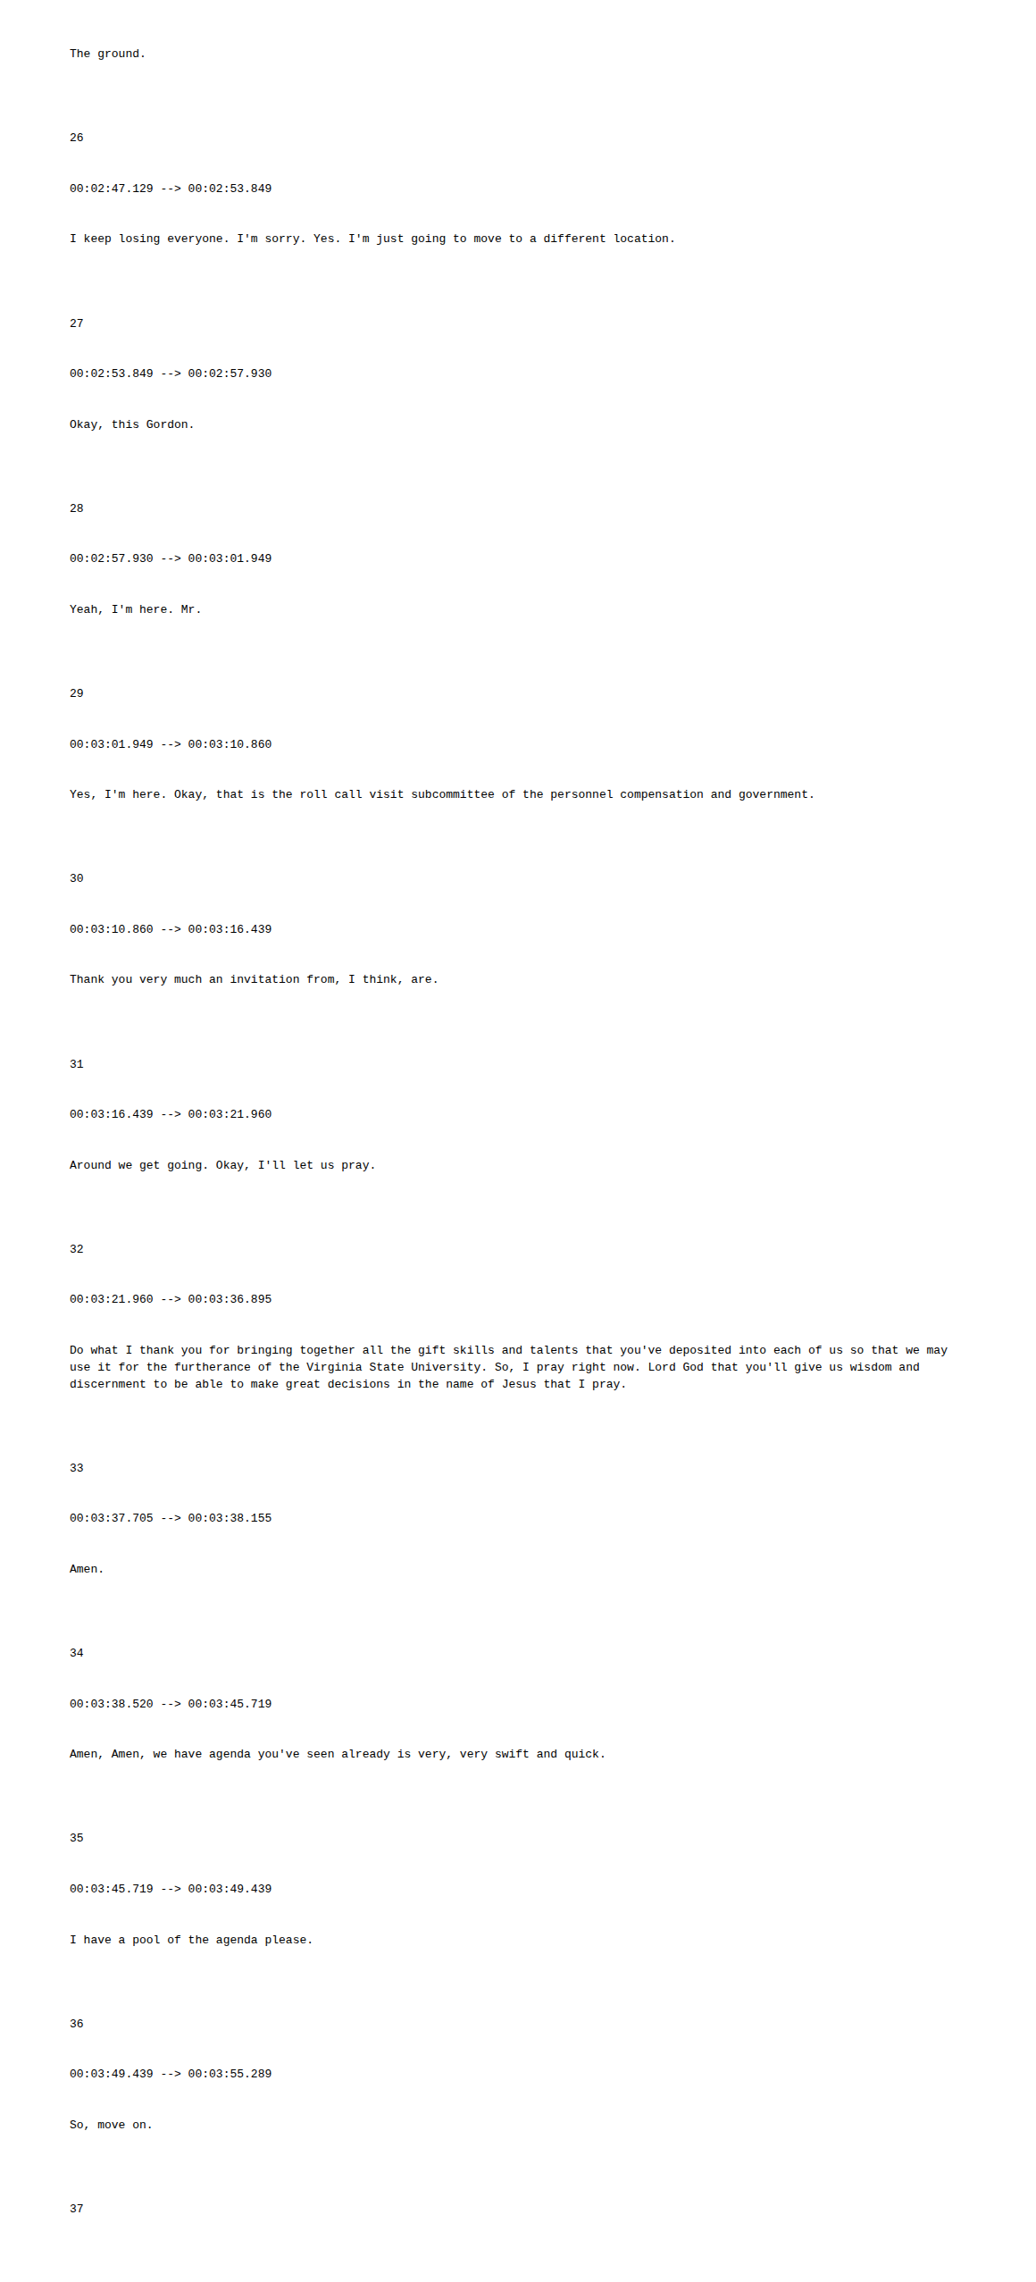The ground.
26 00:02:47.129 --> 00:02:53.849 I keep losing everyone. I'm sorry. Yes. I'm just going to move to a different location.
27 00:02:53.849 --> 00:02:57.930 Okay, this Gordon.
28 00:02:57.930 --> 00:03:01.949 Yeah, I'm here. Mr.
29 00:03:01.949 --> 00:03:10.860 Yes, I'm here. Okay, that is the roll call visit subcommittee of the personnel compensation and government.
30 00:03:10.860 --> 00:03:16.439 Thank you very much an invitation from, I think, are.
31 00:03:16.439 --> 00:03:21.960 Around we get going. Okay, I'll let us pray.
32 00:03:21.960 --> 00:03:36.895 Do what I thank you for bringing together all the gift skills and talents that you've deposited into each of us so that we may use it for the furtherance of the Virginia State University. So, I pray right now. Lord God that you'll give us wisdom and discernment to be able to make great decisions in the name of Jesus that I pray.
33 00:03:37.705 --> 00:03:38.155 Amen.
34 00:03:38.520 --> 00:03:45.719 Amen, Amen, we have agenda you've seen already is very, very swift and quick.
35 00:03:45.719 --> 00:03:49.439 I have a pool of the agenda please.
36 00:03:49.439 --> 00:03:55.289 So, move on.
37